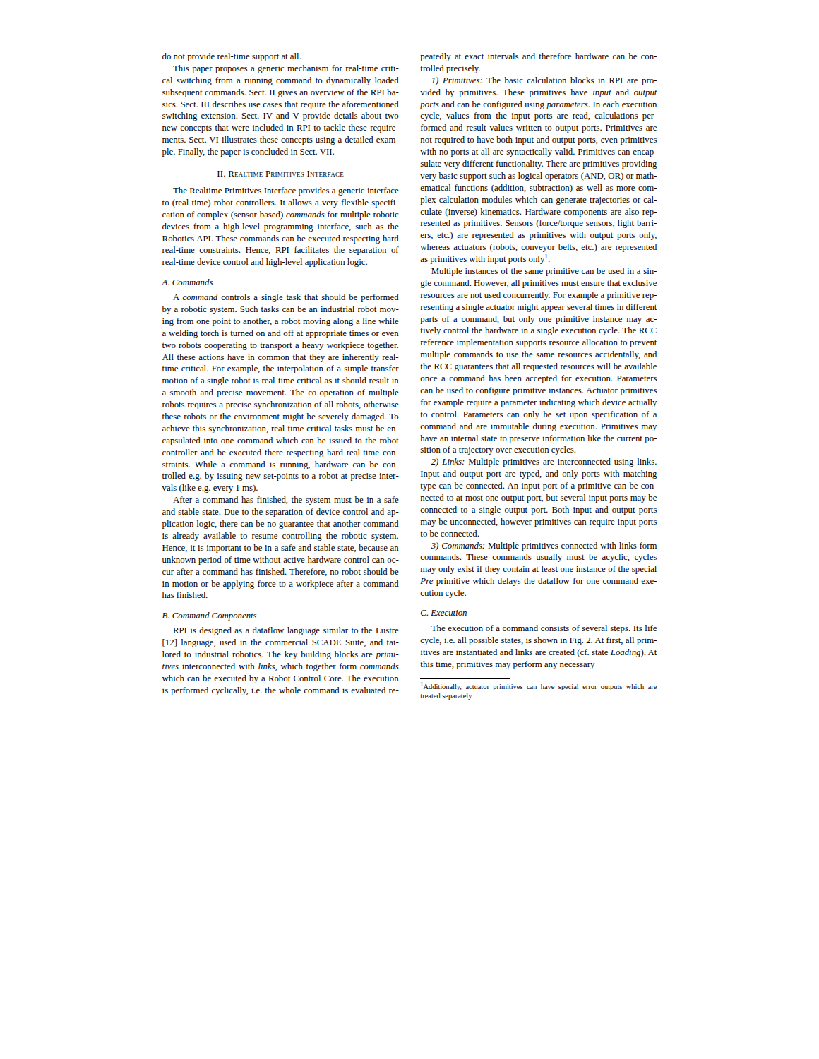do not provide real-time support at all.
This paper proposes a generic mechanism for real-time critical switching from a running command to dynamically loaded subsequent commands. Sect. II gives an overview of the RPI basics. Sect. III describes use cases that require the aforementioned switching extension. Sect. IV and V provide details about two new concepts that were included in RPI to tackle these requirements. Sect. VI illustrates these concepts using a detailed example. Finally, the paper is concluded in Sect. VII.
II. Realtime Primitives Interface
The Realtime Primitives Interface provides a generic interface to (real-time) robot controllers. It allows a very flexible specification of complex (sensor-based) commands for multiple robotic devices from a high-level programming interface, such as the Robotics API. These commands can be executed respecting hard real-time constraints. Hence, RPI facilitates the separation of real-time device control and high-level application logic.
A. Commands
A command controls a single task that should be performed by a robotic system. Such tasks can be an industrial robot moving from one point to another, a robot moving along a line while a welding torch is turned on and off at appropriate times or even two robots cooperating to transport a heavy workpiece together. All these actions have in common that they are inherently real-time critical. For example, the interpolation of a simple transfer motion of a single robot is real-time critical as it should result in a smooth and precise movement. The co-operation of multiple robots requires a precise synchronization of all robots, otherwise these robots or the environment might be severely damaged. To achieve this synchronization, real-time critical tasks must be encapsulated into one command which can be issued to the robot controller and be executed there respecting hard real-time constraints. While a command is running, hardware can be controlled e.g. by issuing new set-points to a robot at precise intervals (like e.g. every 1 ms).
After a command has finished, the system must be in a safe and stable state. Due to the separation of device control and application logic, there can be no guarantee that another command is already available to resume controlling the robotic system. Hence, it is important to be in a safe and stable state, because an unknown period of time without active hardware control can occur after a command has finished. Therefore, no robot should be in motion or be applying force to a workpiece after a command has finished.
B. Command Components
RPI is designed as a dataflow language similar to the Lustre [12] language, used in the commercial SCADE Suite, and tailored to industrial robotics. The key building blocks are primitives interconnected with links, which together form commands which can be executed by a Robot Control Core. The execution is performed cyclically, i.e. the whole command is evaluated repeatedly at exact intervals and therefore hardware can be controlled precisely.
1) Primitives: The basic calculation blocks in RPI are provided by primitives. These primitives have input and output ports and can be configured using parameters. In each execution cycle, values from the input ports are read, calculations performed and result values written to output ports. Primitives are not required to have both input and output ports, even primitives with no ports at all are syntactically valid. Primitives can encapsulate very different functionality. There are primitives providing very basic support such as logical operators (AND, OR) or mathematical functions (addition, subtraction) as well as more complex calculation modules which can generate trajectories or calculate (inverse) kinematics. Hardware components are also represented as primitives. Sensors (force/torque sensors, light barriers, etc.) are represented as primitives with output ports only, whereas actuators (robots, conveyor belts, etc.) are represented as primitives with input ports only1.
Multiple instances of the same primitive can be used in a single command. However, all primitives must ensure that exclusive resources are not used concurrently. For example a primitive representing a single actuator might appear several times in different parts of a command, but only one primitive instance may actively control the hardware in a single execution cycle. The RCC reference implementation supports resource allocation to prevent multiple commands to use the same resources accidentally, and the RCC guarantees that all requested resources will be available once a command has been accepted for execution. Parameters can be used to configure primitive instances. Actuator primitives for example require a parameter indicating which device actually to control. Parameters can only be set upon specification of a command and are immutable during execution. Primitives may have an internal state to preserve information like the current position of a trajectory over execution cycles.
2) Links: Multiple primitives are interconnected using links. Input and output port are typed, and only ports with matching type can be connected. An input port of a primitive can be connected to at most one output port, but several input ports may be connected to a single output port. Both input and output ports may be unconnected, however primitives can require input ports to be connected.
3) Commands: Multiple primitives connected with links form commands. These commands usually must be acyclic, cycles may only exist if they contain at least one instance of the special Pre primitive which delays the dataflow for one command execution cycle.
C. Execution
The execution of a command consists of several steps. Its life cycle, i.e. all possible states, is shown in Fig. 2. At first, all primitives are instantiated and links are created (cf. state Loading). At this time, primitives may perform any necessary
1Additionally, actuator primitives can have special error outputs which are treated separately.